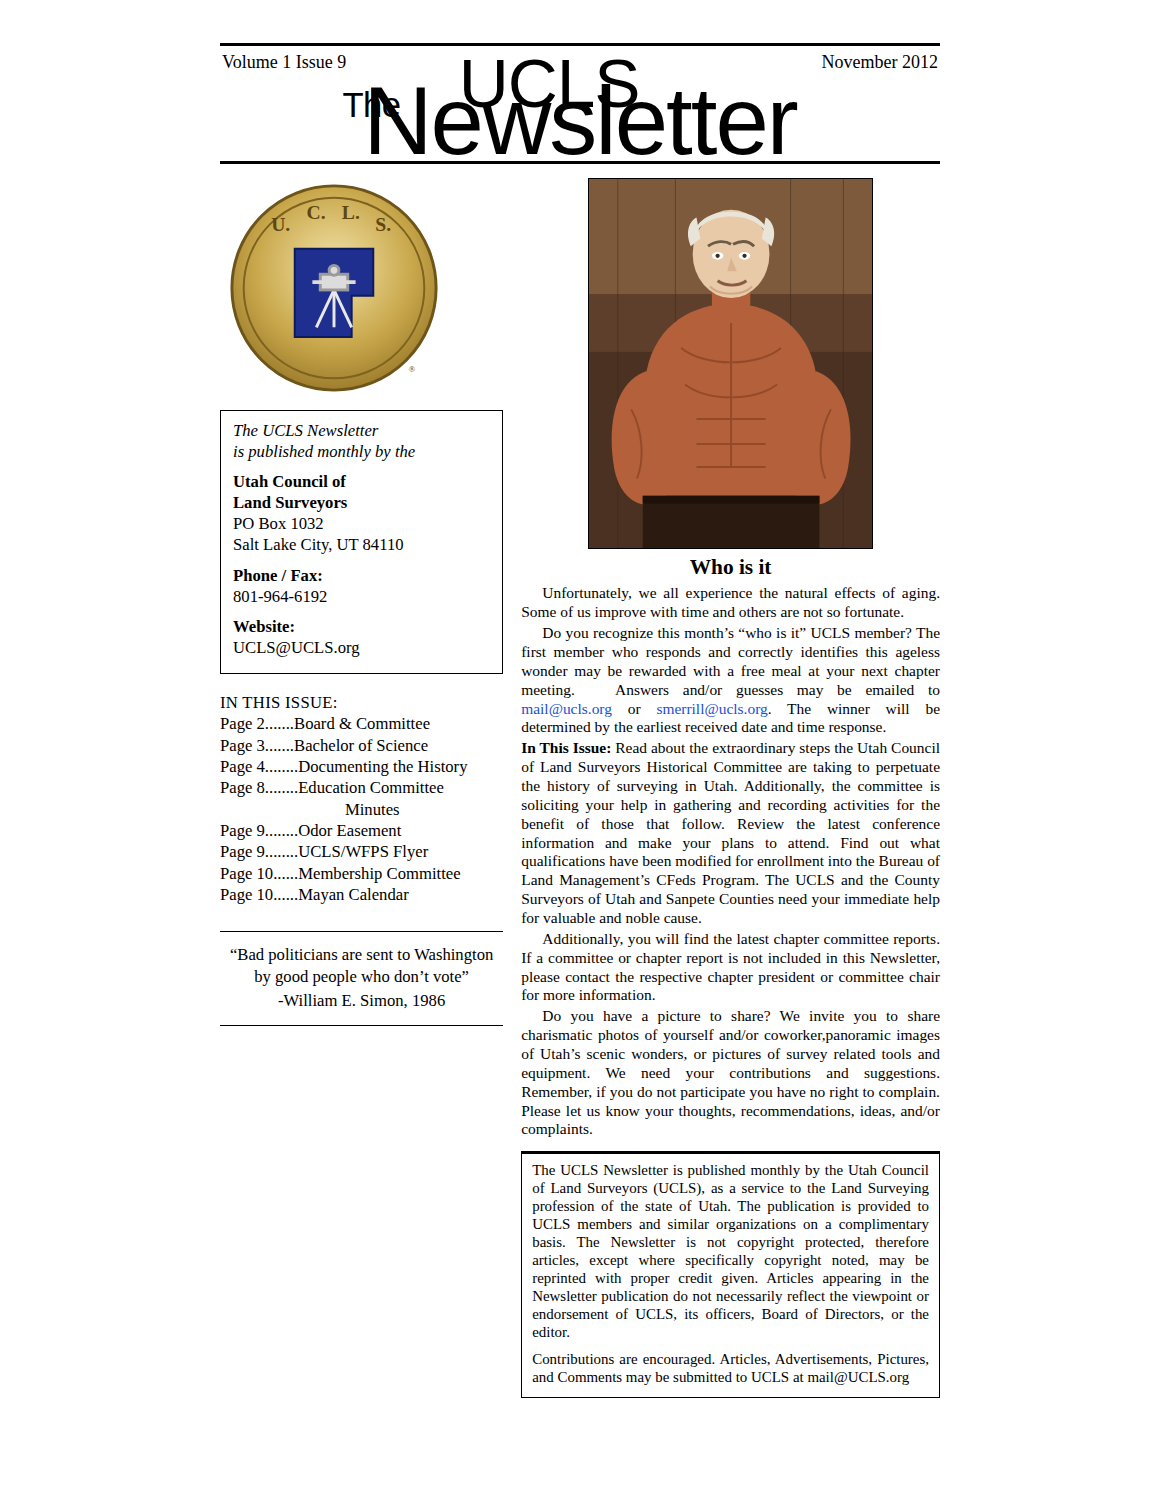Volume 1 Issue 9 November 2012
The UCLS Newsletter
U. C. L. S. ®
The UCLS Newsletter
is published monthly by the
Utah Council of
Land Surveyors
PO Box 1032
Salt Lake City, UT 84110
Phone / Fax:
801-964-6192
Website:
UCLS@UCLS.org
IN THIS ISSUE:
Page 2.......Board & Committee
Page 3.......Bachelor of Science
Page 4........Documenting the History
Page 8........Education Committee
Minutes
Page 9........Odor Easement
Page 9........UCLS/WFPS Flyer
Page 10......Membership Committee
Page 10......Mayan Calendar
“Bad politicians are sent to Washington by good people who don’t vote” -William E. Simon, 1986
Who is it
Unfortunately, we all experience the natural effects of aging. Some of us improve with time and others are not so fortunate.
Do you recognize this month’s “who is it” UCLS member? The first member who responds and correctly identifies this ageless wonder may be rewarded with a free meal at your next chapter meeting. Answers and/or guesses may be emailed to mail@ucls.org or smerrill@ucls.org. The winner will be determined by the earliest received date and time response.
In This Issue: Read about the extraordinary steps the Utah Council of Land Surveyors Historical Committee are taking to perpetuate the history of surveying in Utah. Additionally, the committee is soliciting your help in gathering and recording activities for the benefit of those that follow. Review the latest conference information and make your plans to attend. Find out what qualifications have been modified for enrollment into the Bureau of Land Management’s CFeds Program. The UCLS and the County Surveyors of Utah and Sanpete Counties need your immediate help for valuable and noble cause.
Additionally, you will find the latest chapter committee reports. If a committee or chapter report is not included in this Newsletter, please contact the respective chapter president or committee chair for more information.
Do you have a picture to share? We invite you to share charismatic photos of yourself and/or coworker,panoramic images of Utah’s scenic wonders, or pictures of survey related tools and equipment. We need your contributions and suggestions. Remember, if you do not participate you have no right to complain. Please let us know your thoughts, recommendations, ideas, and/or complaints.
The UCLS Newsletter is published monthly by the Utah Council of Land Surveyors (UCLS), as a service to the Land Surveying profession of the state of Utah. The publication is provided to UCLS members and similar organizations on a complimentary basis. The Newsletter is not copyright protected, therefore articles, except where specifically copyright noted, may be reprinted with proper credit given. Articles appearing in the Newsletter publication do not necessarily reflect the viewpoint or endorsement of UCLS, its officers, Board of Directors, or the editor.
Contributions are encouraged. Articles, Advertisements, Pictures, and Comments may be submitted to UCLS at mail@UCLS.org